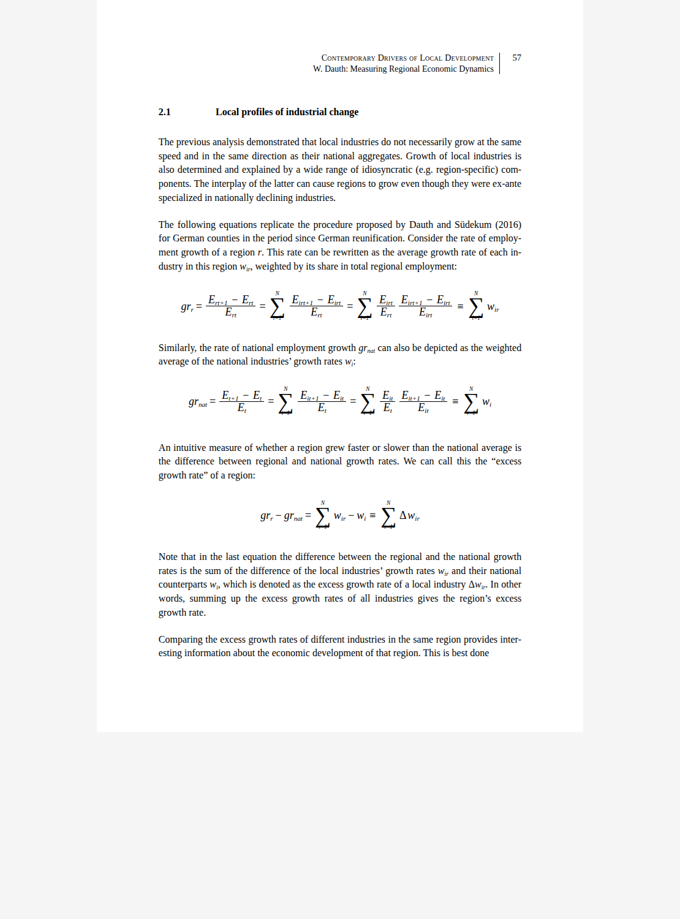Contemporary Drivers of Local Development
W. Dauth: Measuring Regional Economic Dynamics
57
2.1 Local profiles of industrial change
The previous analysis demonstrated that local industries do not necessarily grow at the same speed and in the same direction as their national aggregates. Growth of local industries is also determined and explained by a wide range of idiosyncratic (e.g. region-specific) components. The interplay of the latter can cause regions to grow even though they were ex-ante specialized in nationally declining industries.
The following equations replicate the procedure proposed by Dauth and Südekum (2016) for German counties in the period since German reunification. Consider the rate of employment growth of a region r. This rate can be rewritten as the average growth rate of each industry in this region wir, weighted by its share in total regional employment:
grr = Ert+1 − Ert Ert = N∑i=1 Eirt+1 − Eirt Ert = N∑i=1 Eirt Ert Eirt+1 − Eirt Eirt ≡ N∑i=1 wir
Similarly, the rate of national employment growth grnat can also be depicted as the weighted average of the national industries’ growth rates wi:
grnat = Et+1 − Et Et = N∑i=1 Eit+1 − Eit Et = N∑i=1 Eit Et Eit+1 − Eit Eit ≡ N∑i=1 wi
An intuitive measure of whether a region grew faster or slower than the national average is the difference between regional and national growth rates. We can call this the “excess growth rate” of a region:
grr − grnat = N∑i=1 wir − wi ≡ N∑i=1 Δwir
Note that in the last equation the difference between the regional and the national growth rates is the sum of the difference of the local industries’ growth rates wir and their national counterparts wi, which is denoted as the excess growth rate of a local industry Δwir. In other words, summing up the excess growth rates of all industries gives the region’s excess growth rate.
Comparing the excess growth rates of different industries in the same region provides interesting information about the economic development of that region. This is best done